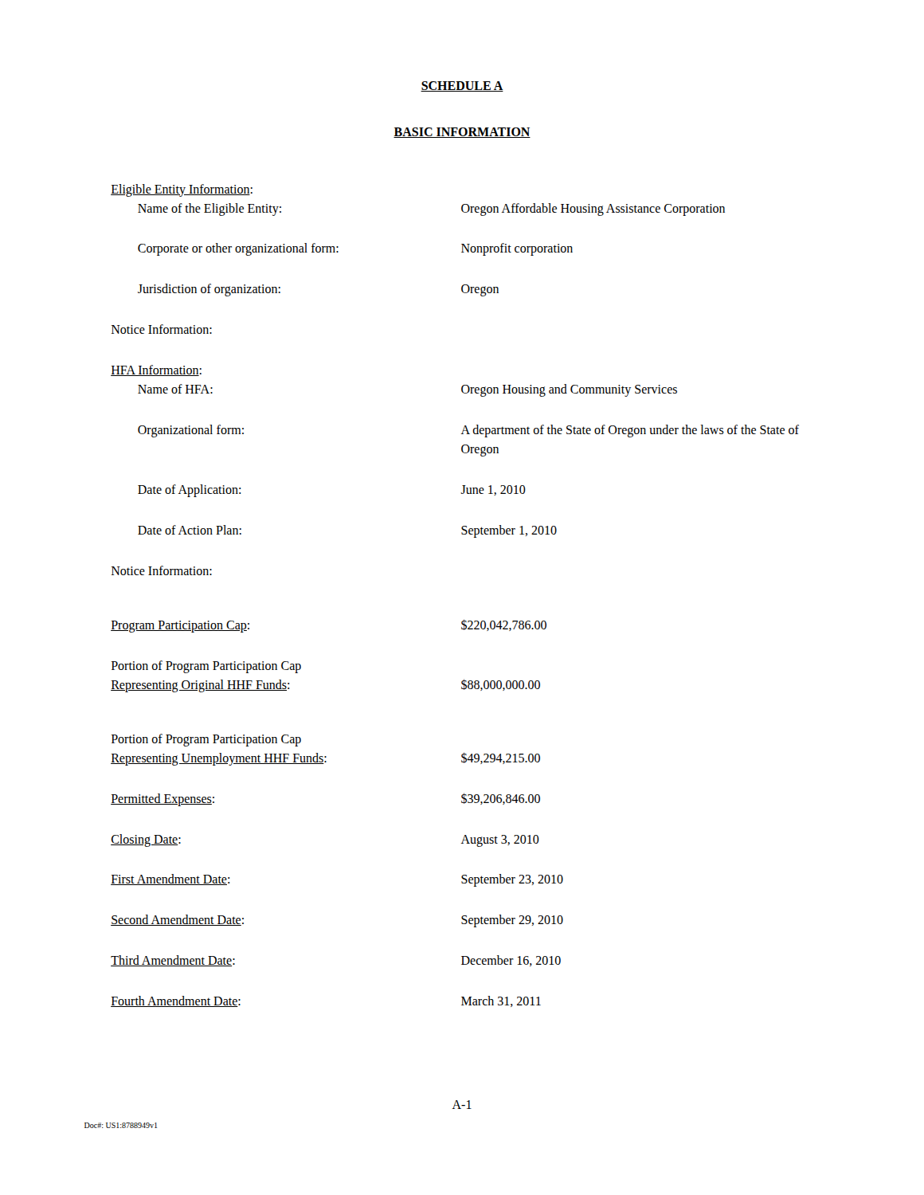SCHEDULE A
BASIC INFORMATION
| Eligible Entity Information : | |
| Name of the Eligible Entity: | Oregon Affordable Housing Assistance Corporation |
| Corporate or other organizational form: | Nonprofit corporation |
| Jurisdiction of organization: | Oregon |
| Notice Information: | |
| HFA Information : | |
| Name of HFA: | Oregon Housing and Community Services |
| Organizational form: | A department of the State of Oregon under the laws of the State of Oregon |
| Date of Application: | June 1, 2010 |
| Date of Action Plan: | September 1, 2010 |
| Notice Information: | |
| Program Participation Cap : | $220,042,786.00 |
| Portion of Program Participation Cap Representing Original HHF Funds : | $88,000,000.00 |
| Portion of Program Participation Cap Representing Unemployment HHF Funds : | $49,294,215.00 |
| Permitted Expenses : | $39,206,846.00 |
| Closing Date : | August 3, 2010 |
| First Amendment Date : | September 23, 2010 |
| Second Amendment Date : | September 29, 2010 |
| Third Amendment Date : | December 16, 2010 |
| Fourth Amendment Date : | March 31, 2011 |
A-1
Doc#: US1:8788949v1